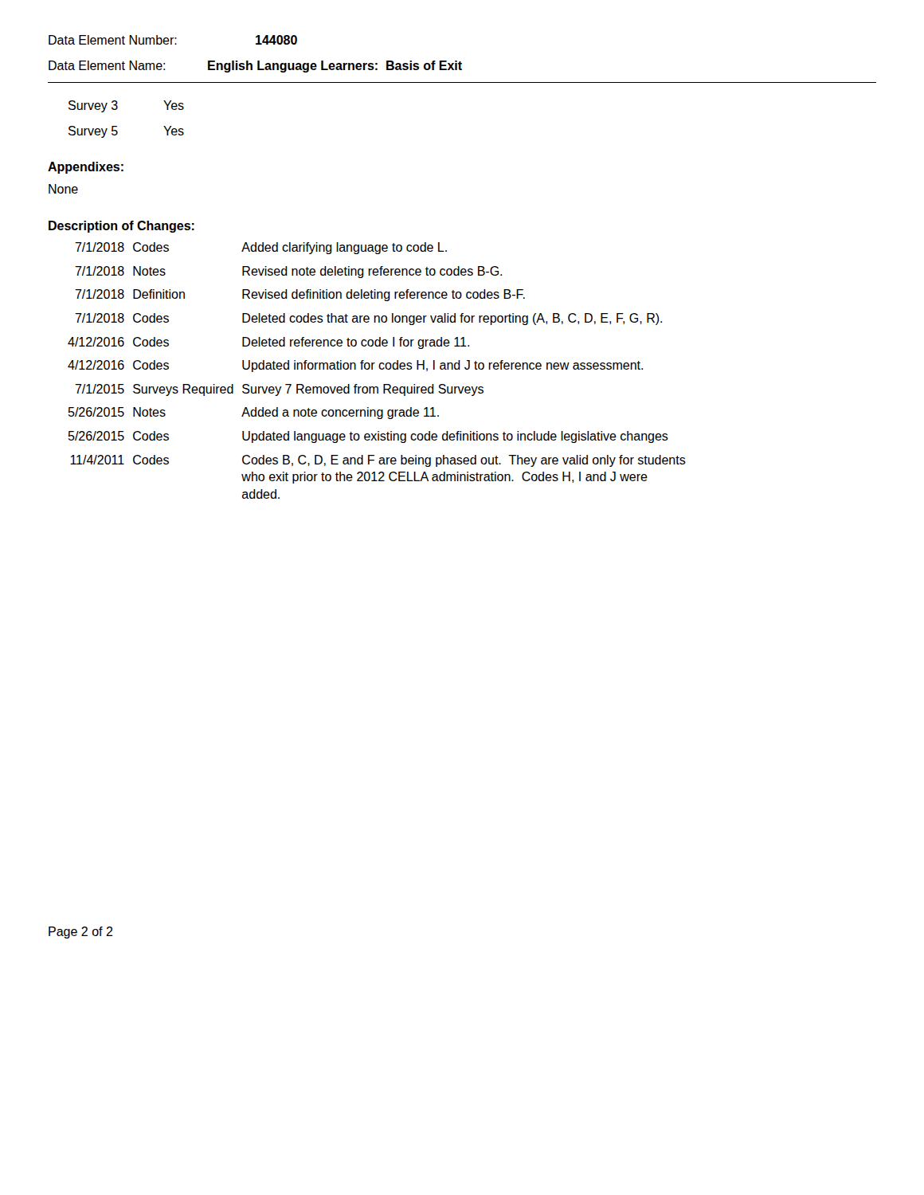Data Element Number: 144080
Data Element Name: English Language Learners: Basis of Exit
Survey 3 Yes
Survey 5 Yes
Appendixes:
None
Description of Changes:
| 7/1/2018 | Codes | Added clarifying language to code L. |
| 7/1/2018 | Notes | Revised note deleting reference to codes B-G. |
| 7/1/2018 | Definition | Revised definition deleting reference to codes B-F. |
| 7/1/2018 | Codes | Deleted codes that are no longer valid for reporting (A, B, C, D, E, F, G, R). |
| 4/12/2016 | Codes | Deleted reference to code I for grade 11. |
| 4/12/2016 | Codes | Updated information for codes H, I and J to reference new assessment. |
| 7/1/2015 | Surveys Required | Survey 7 Removed from Required Surveys |
| 5/26/2015 | Notes | Added a note concerning grade 11. |
| 5/26/2015 | Codes | Updated language to existing code definitions to include legislative changes |
| 11/4/2011 | Codes | Codes B, C, D, E and F are being phased out. They are valid only for students who exit prior to the 2012 CELLA administration. Codes H, I and J were added. |
Page 2 of 2